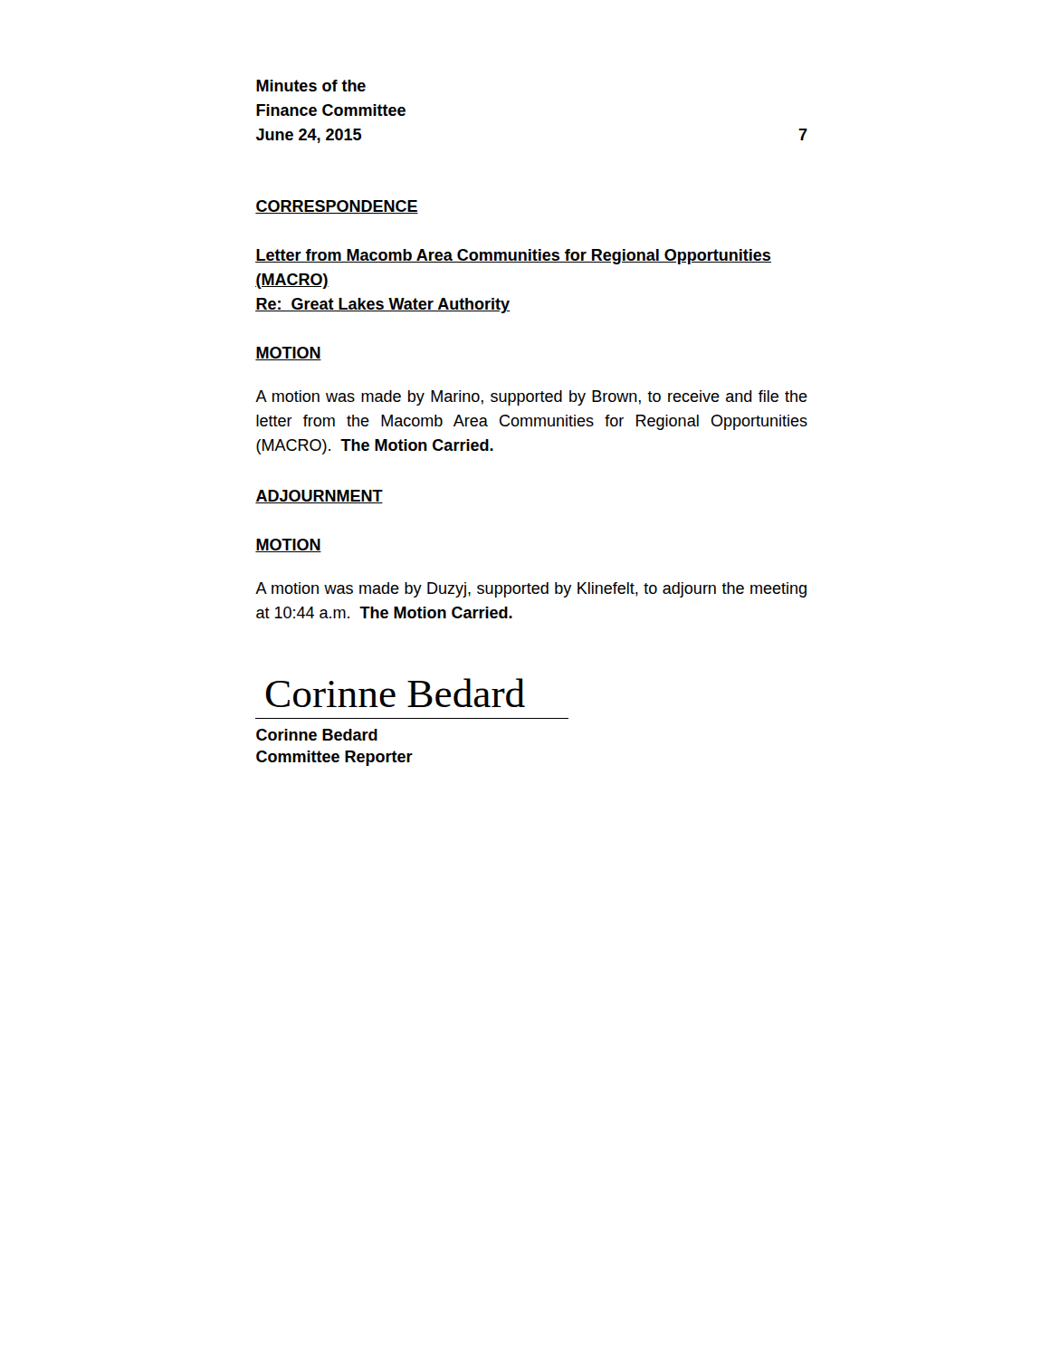Minutes of the Finance Committee
June 24, 2015 7
CORRESPONDENCE
Letter from Macomb Area Communities for Regional Opportunities (MACRO) Re: Great Lakes Water Authority
MOTION
A motion was made by Marino, supported by Brown, to receive and file the letter from the Macomb Area Communities for Regional Opportunities (MACRO). The Motion Carried.
ADJOURNMENT
MOTION
A motion was made by Duzyj, supported by Klinefelt, to adjourn the meeting at 10:44 a.m. The Motion Carried.
Corinne Bedard
Corinne Bedard
Committee Reporter